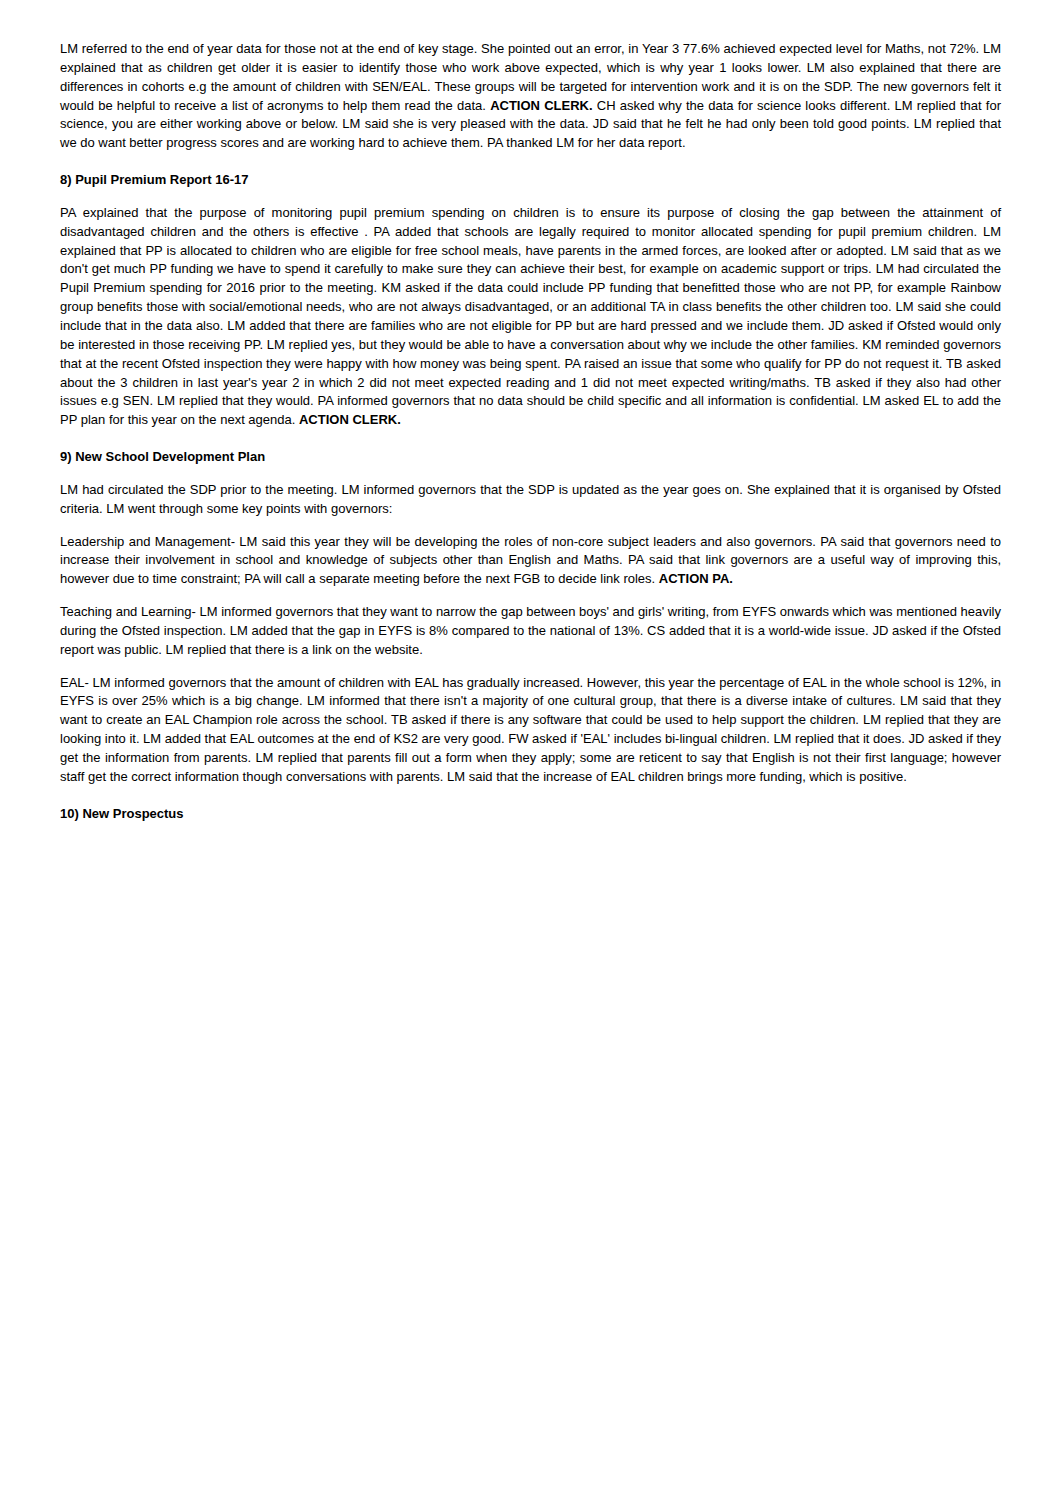LM referred to the end of year data for those not at the end of key stage. She pointed out an error, in Year 3 77.6% achieved expected level for Maths, not 72%. LM explained that as children get older it is easier to identify those who work above expected, which is why year 1 looks lower. LM also explained that there are differences in cohorts e.g the amount of children with SEN/EAL. These groups will be targeted for intervention work and it is on the SDP. The new governors felt it would be helpful to receive a list of acronyms to help them read the data. ACTION CLERK. CH asked why the data for science looks different. LM replied that for science, you are either working above or below. LM said she is very pleased with the data. JD said that he felt he had only been told good points. LM replied that we do want better progress scores and are working hard to achieve them. PA thanked LM for her data report.
8) Pupil Premium Report 16-17
PA explained that the purpose of monitoring pupil premium spending on children is to ensure its purpose of closing the gap between the attainment of disadvantaged children and the others is effective . PA added that schools are legally required to monitor allocated spending for pupil premium children. LM explained that PP is allocated to children who are eligible for free school meals, have parents in the armed forces, are looked after or adopted. LM said that as we don't get much PP funding we have to spend it carefully to make sure they can achieve their best, for example on academic support or trips. LM had circulated the Pupil Premium spending for 2016 prior to the meeting. KM asked if the data could include PP funding that benefitted those who are not PP, for example Rainbow group benefits those with social/emotional needs, who are not always disadvantaged, or an additional TA in class benefits the other children too. LM said she could include that in the data also. LM added that there are families who are not eligible for PP but are hard pressed and we include them. JD asked if Ofsted would only be interested in those receiving PP. LM replied yes, but they would be able to have a conversation about why we include the other families. KM reminded governors that at the recent Ofsted inspection they were happy with how money was being spent. PA raised an issue that some who qualify for PP do not request it. TB asked about the 3 children in last year's year 2 in which 2 did not meet expected reading and 1 did not meet expected writing/maths. TB asked if they also had other issues e.g SEN. LM replied that they would. PA informed governors that no data should be child specific and all information is confidential. LM asked EL to add the PP plan for this year on the next agenda. ACTION CLERK.
9) New School Development Plan
LM had circulated the SDP prior to the meeting. LM informed governors that the SDP is updated as the year goes on. She explained that it is organised by Ofsted criteria. LM went through some key points with governors:
Leadership and Management- LM said this year they will be developing the roles of non-core subject leaders and also governors. PA said that governors need to increase their involvement in school and knowledge of subjects other than English and Maths. PA said that link governors are a useful way of improving this, however due to time constraint; PA will call a separate meeting before the next FGB to decide link roles. ACTION PA.
Teaching and Learning- LM informed governors that they want to narrow the gap between boys' and girls' writing, from EYFS onwards which was mentioned heavily during the Ofsted inspection. LM added that the gap in EYFS is 8% compared to the national of 13%. CS added that it is a world-wide issue. JD asked if the Ofsted report was public. LM replied that there is a link on the website.
EAL- LM informed governors that the amount of children with EAL has gradually increased. However, this year the percentage of EAL in the whole school is 12%, in EYFS is over 25% which is a big change. LM informed that there isn't a majority of one cultural group, that there is a diverse intake of cultures. LM said that they want to create an EAL Champion role across the school. TB asked if there is any software that could be used to help support the children. LM replied that they are looking into it. LM added that EAL outcomes at the end of KS2 are very good. FW asked if 'EAL' includes bi-lingual children. LM replied that it does. JD asked if they get the information from parents. LM replied that parents fill out a form when they apply; some are reticent to say that English is not their first language; however staff get the correct information though conversations with parents. LM said that the increase of EAL children brings more funding, which is positive.
10) New Prospectus